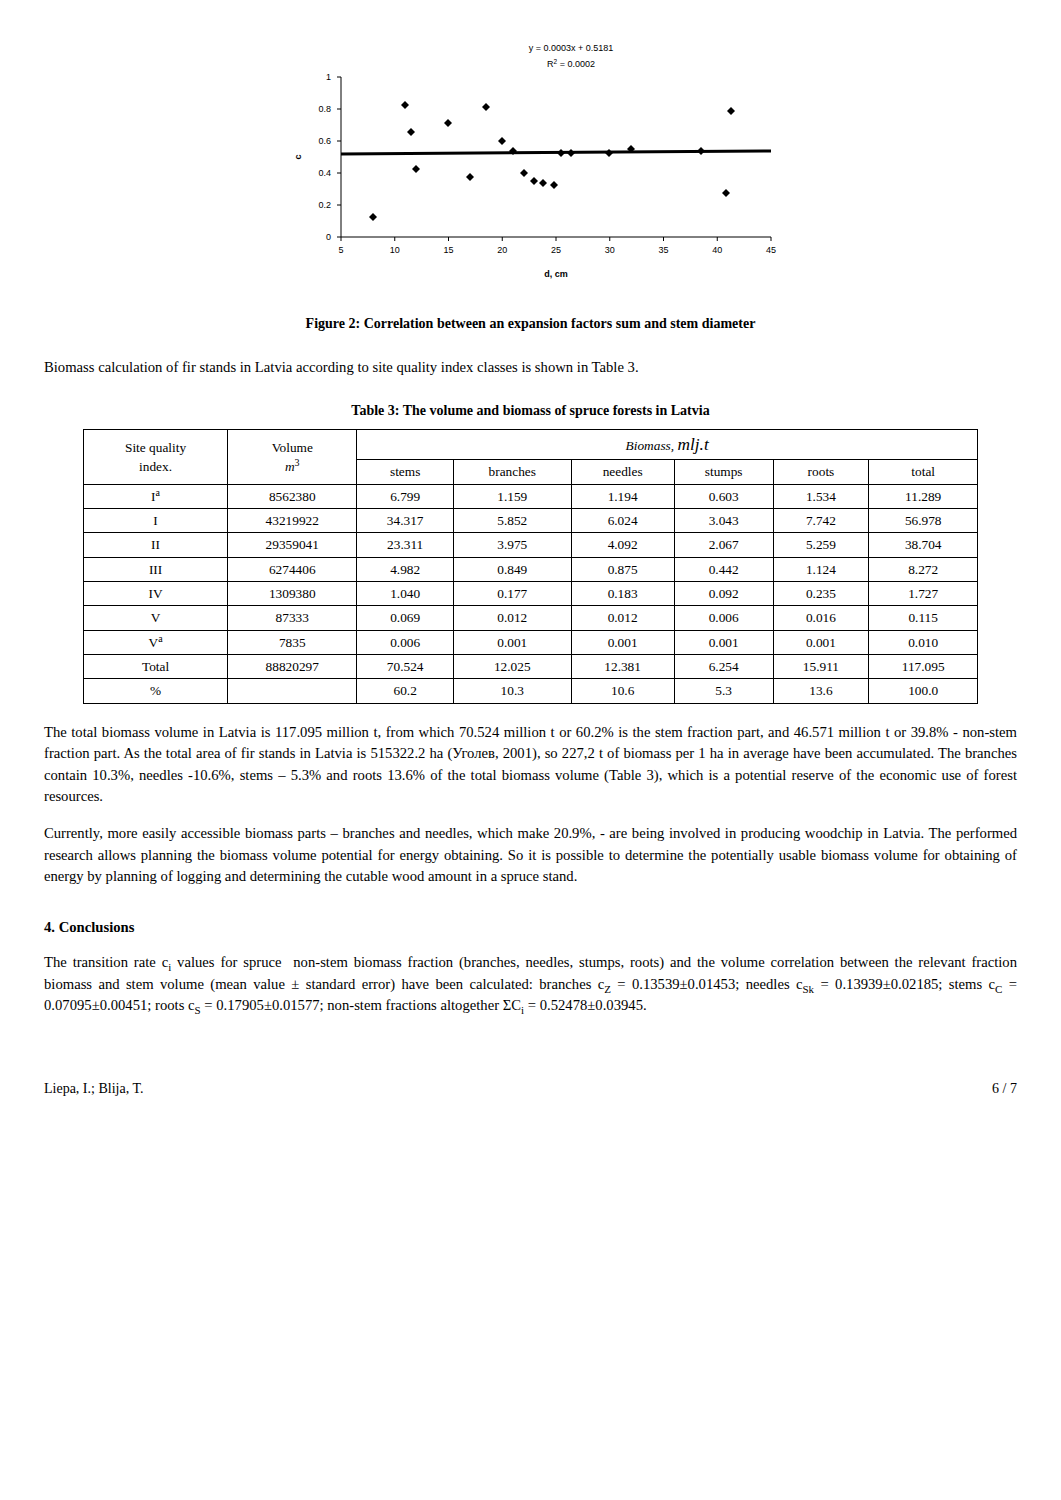y = 0.0003x + 0.5181 R2 = 0.0002 0 0.2 0.4 0.6 0.8 1 c 5 10 15 20 25 30 35 40 45 d, cm
Figure 2: Correlation between an expansion factors sum and stem diameter
Biomass calculation of fir stands in Latvia according to site quality index classes is shown in Table 3.
Table 3: The volume and biomass of spruce forests in Latvia
| Site quality index. | Volume m 3 | Biomass, mlj.t |
| --- | --- | --- |
| stems | branches | needles | stumps | roots | total |
| I a | 8562380 | 6.799 | 1.159 | 1.194 | 0.603 | 1.534 | 11.289 |
| I | 43219922 | 34.317 | 5.852 | 6.024 | 3.043 | 7.742 | 56.978 |
| II | 29359041 | 23.311 | 3.975 | 4.092 | 2.067 | 5.259 | 38.704 |
| III | 6274406 | 4.982 | 0.849 | 0.875 | 0.442 | 1.124 | 8.272 |
| IV | 1309380 | 1.040 | 0.177 | 0.183 | 0.092 | 0.235 | 1.727 |
| V | 87333 | 0.069 | 0.012 | 0.012 | 0.006 | 0.016 | 0.115 |
| V a | 7835 | 0.006 | 0.001 | 0.001 | 0.001 | 0.001 | 0.010 |
| Total | 88820297 | 70.524 | 12.025 | 12.381 | 6.254 | 15.911 | 117.095 |
| % | | 60.2 | 10.3 | 10.6 | 5.3 | 13.6 | 100.0 |
The total biomass volume in Latvia is 117.095 million t, from which 70.524 million t or 60.2% is the stem fraction part, and 46.571 million t or 39.8% - non-stem fraction part. As the total area of fir stands in Latvia is 515322.2 ha (Уголев, 2001), so 227,2 t of biomass per 1 ha in average have been accumulated. The branches contain 10.3%, needles -10.6%, stems – 5.3% and roots 13.6% of the total biomass volume (Table 3), which is a potential reserve of the economic use of forest resources.
Currently, more easily accessible biomass parts – branches and needles, which make 20.9%, - are being involved in producing woodchip in Latvia. The performed research allows planning the biomass volume potential for energy obtaining. So it is possible to determine the potentially usable biomass volume for obtaining of energy by planning of logging and determining the cutable wood amount in a spruce stand.
4. Conclusions
The transition rate ci values for spruce non-stem biomass fraction (branches, needles, stumps, roots) and the volume correlation between the relevant fraction biomass and stem volume (mean value ± standard error) have been calculated: branches cZ = 0.13539±0.01453; needles cSk = 0.13939±0.02185; stems cC = 0.07095±0.00451; roots cS = 0.17905±0.01577; non-stem fractions altogether ΣCi = 0.52478±0.03945.
Liepa, I.; Blija, T. 6 / 7